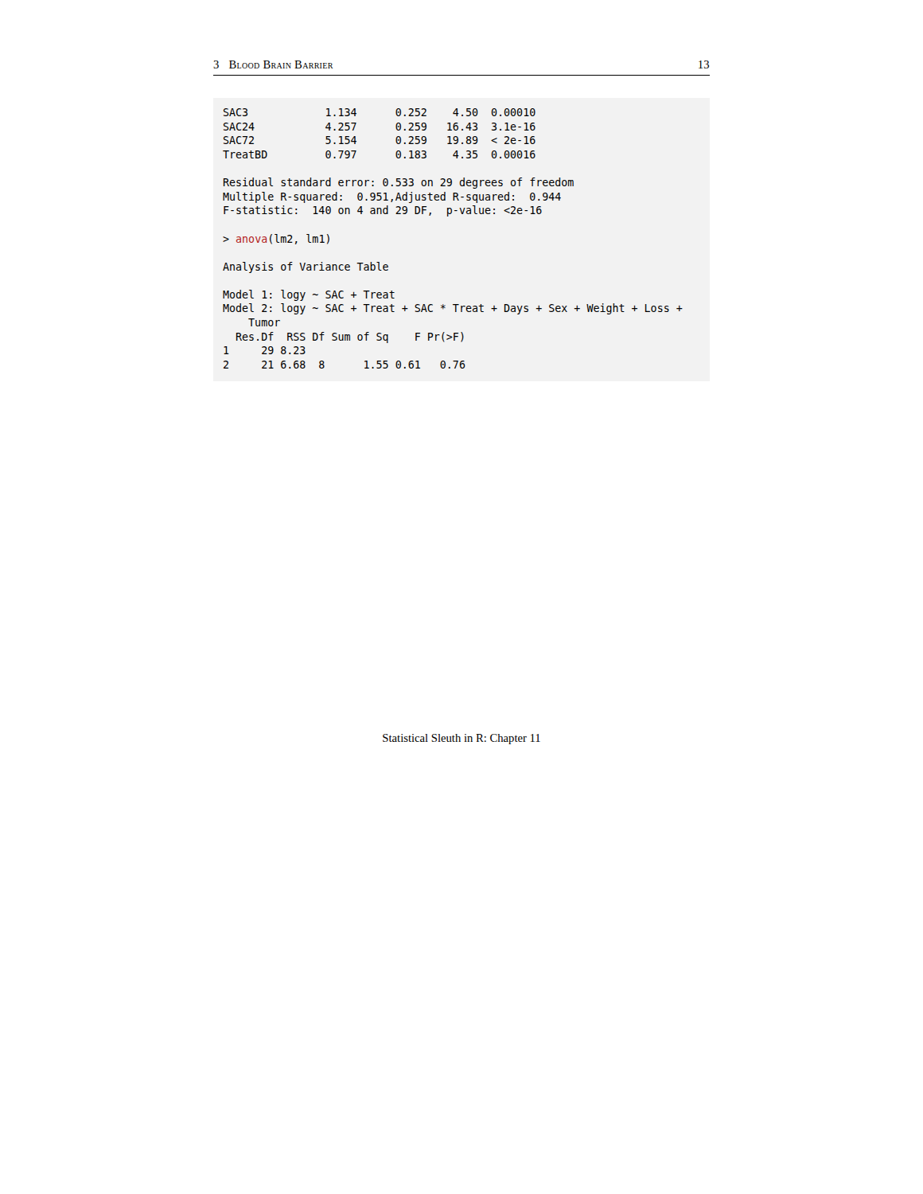3 Blood Brain Barrier 13
SAC3            1.134      0.252    4.50  0.00010
SAC24           4.257      0.259   16.43  3.1e-16
SAC72           5.154      0.259   19.89  < 2e-16
TreatBD         0.797      0.183    4.35  0.00016

Residual standard error: 0.533 on 29 degrees of freedom
Multiple R-squared:  0.951,Adjusted R-squared:  0.944
F-statistic:  140 on 4 and 29 DF,  p-value: <2e-16

> anova(lm2, lm1)

Analysis of Variance Table

Model 1: logy ~ SAC + Treat
Model 2: logy ~ SAC + Treat + SAC * Treat + Days + Sex + Weight + Loss +
    Tumor
  Res.Df  RSS Df Sum of Sq    F Pr(>F)
1     29 8.23
2     21 6.68  8      1.55 0.61   0.76
Statistical Sleuth in R: Chapter 11